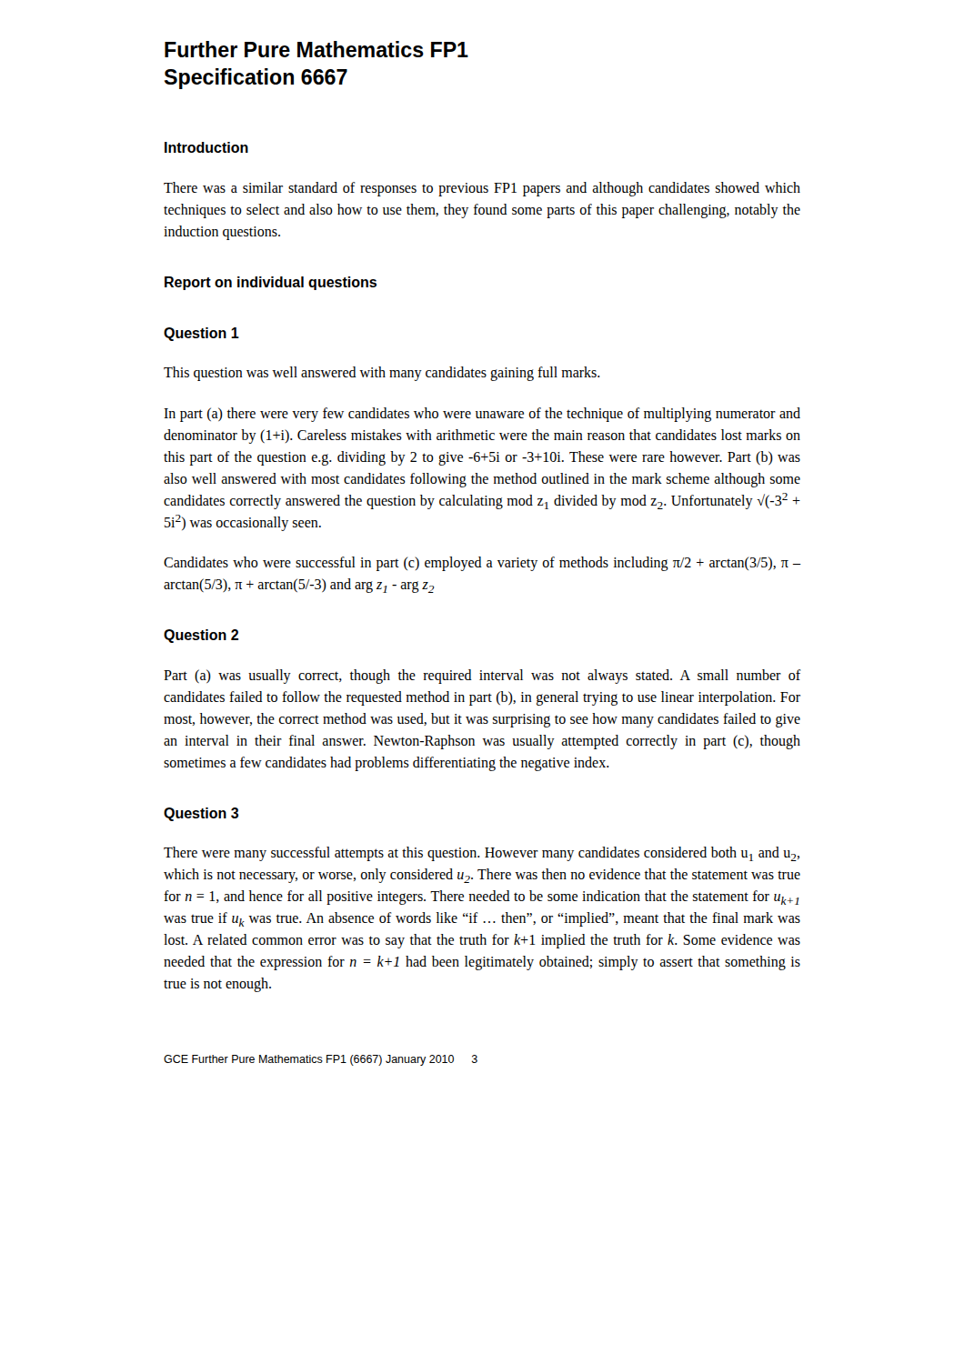Further Pure Mathematics FP1
Specification 6667
Introduction
There was a similar standard of responses to previous FP1 papers and although candidates showed which techniques to select and also how to use them, they found some parts of this paper challenging, notably the induction questions.
Report on individual questions
Question 1
This question was well answered with many candidates gaining full marks.
In part (a) there were very few candidates who were unaware of the technique of multiplying numerator and denominator by (1+i). Careless mistakes with arithmetic were the main reason that candidates lost marks on this part of the question e.g. dividing by 2 to give -6+5i or -3+10i. These were rare however. Part (b) was also well answered with most candidates following the method outlined in the mark scheme although some candidates correctly answered the question by calculating mod z1 divided by mod z2. Unfortunately √(-32 + 5i2) was occasionally seen.
Candidates who were successful in part (c) employed a variety of methods including π/2 + arctan(3/5), π – arctan(5/3), π + arctan(5/-3) and arg z1 - arg z2
Question 2
Part (a) was usually correct, though the required interval was not always stated. A small number of candidates failed to follow the requested method in part (b), in general trying to use linear interpolation. For most, however, the correct method was used, but it was surprising to see how many candidates failed to give an interval in their final answer. Newton-Raphson was usually attempted correctly in part (c), though sometimes a few candidates had problems differentiating the negative index.
Question 3
There were many successful attempts at this question. However many candidates considered both u1 and u2, which is not necessary, or worse, only considered u2. There was then no evidence that the statement was true for n = 1, and hence for all positive integers. There needed to be some indication that the statement for uk+1 was true if uk was true. An absence of words like “if … then”, or “implied”, meant that the final mark was lost. A related common error was to say that the truth for k+1 implied the truth for k. Some evidence was needed that the expression for n = k+1 had been legitimately obtained; simply to assert that something is true is not enough.
GCE Further Pure Mathematics FP1 (6667) January 20103